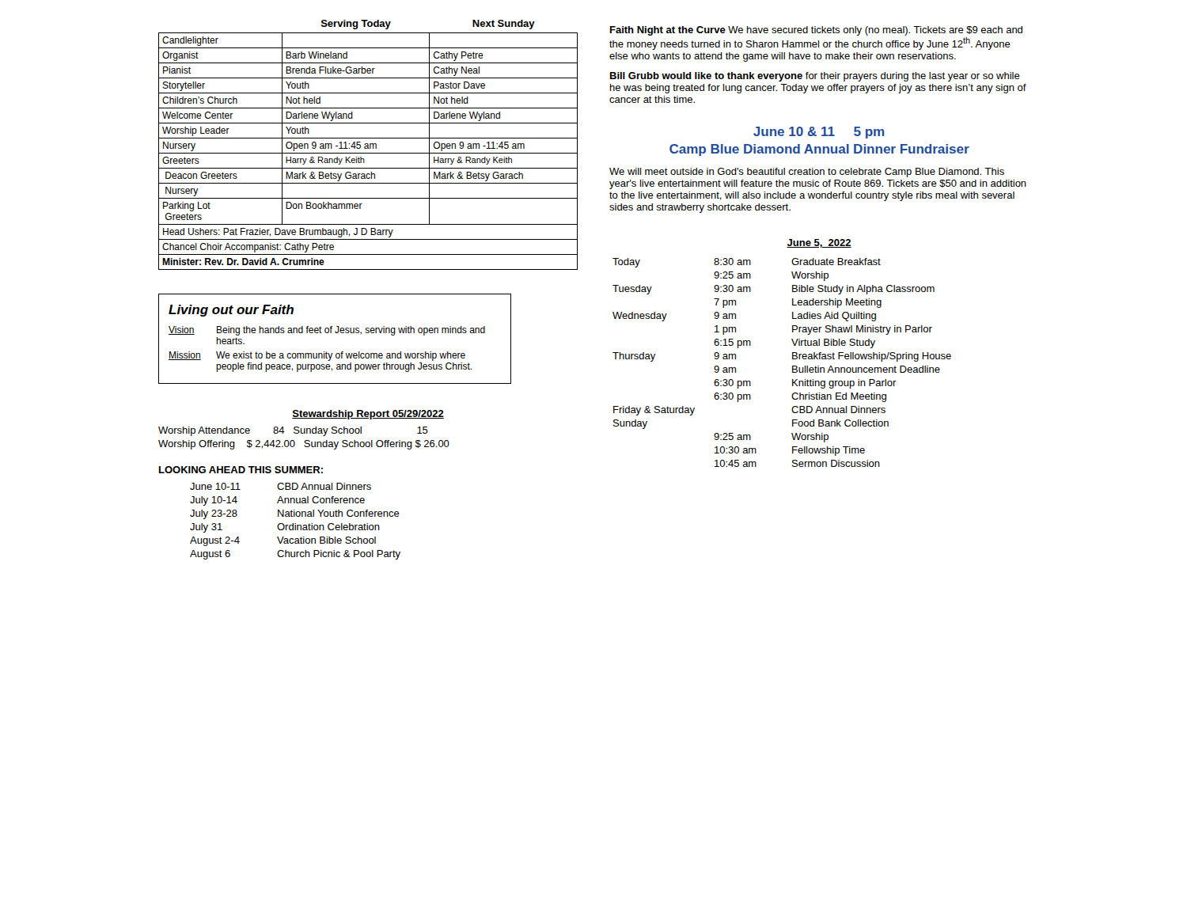| | Serving Today | Next Sunday |
| --- | --- | --- |
| Candlelighter | | |
| Organist | Barb Wineland | Cathy Petre |
| Pianist | Brenda Fluke-Garber | Cathy Neal |
| Storyteller | Youth | Pastor Dave |
| Children’s Church | Not held | Not held |
| Welcome Center | Darlene Wyland | Darlene Wyland |
| Worship Leader | Youth | |
| Nursery | Open 9 am -11:45 am | Open 9 am -11:45 am |
| Greeters | Harry & Randy Keith | Harry & Randy Keith |
| Deacon Greeters | Mark & Betsy Garach | Mark & Betsy Garach |
| Nursery | | |
| Parking Lot Greeters | Don Bookhammer | |
| Head Ushers: Pat Frazier, Dave Brumbaugh, J D Barry |
| Chancel Choir Accompanist: Cathy Petre |
| Minister: Rev. Dr. David A. Crumrine |
Living out our Faith
Vision Being the hands and feet of Jesus, serving with open minds and hearts.
Mission We exist to be a community of welcome and worship where people find peace, purpose, and power through Jesus Christ.
Stewardship Report 05/29/2022
Worship Attendance 84 Sunday School 15
Worship Offering $ 2,442.00 Sunday School Offering $ 26.00
LOOKING AHEAD THIS SUMMER:
June 10-11 CBD Annual Dinners
July 10-14 Annual Conference
July 23-28 National Youth Conference
July 31 Ordination Celebration
August 2-4 Vacation Bible School
August 6 Church Picnic & Pool Party
Faith Night at the Curve We have secured tickets only (no meal). Tickets are $9 each and the money needs turned in to Sharon Hammel or the church office by June 12th. Anyone else who wants to attend the game will have to make their own reservations.
Bill Grubb would like to thank everyone for their prayers during the last year or so while he was being treated for lung cancer. Today we offer prayers of joy as there isn’t any sign of cancer at this time.
June 10 & 11 5 pm
Camp Blue Diamond Annual Dinner Fundraiser
We will meet outside in God's beautiful creation to celebrate Camp Blue Diamond. This year's live entertainment will feature the music of Route 869. Tickets are $50 and in addition to the live entertainment, will also include a wonderful country style ribs meal with several sides and strawberry shortcake dessert.
June 5, 2022
| Today | 8:30 am | Graduate Breakfast |
| | 9:25 am | Worship |
| Tuesday | 9:30 am | Bible Study in Alpha Classroom |
| | 7 pm | Leadership Meeting |
| Wednesday | 9 am | Ladies Aid Quilting |
| | 1 pm | Prayer Shawl Ministry in Parlor |
| | 6:15 pm | Virtual Bible Study |
| Thursday | 9 am | Breakfast Fellowship/Spring House |
| | 9 am | Bulletin Announcement Deadline |
| | 6:30 pm | Knitting group in Parlor |
| | 6:30 pm | Christian Ed Meeting |
| Friday & Saturday | | CBD Annual Dinners |
| Sunday | | Food Bank Collection |
| | 9:25 am | Worship |
| | 10:30 am | Fellowship Time |
| | 10:45 am | Sermon Discussion |